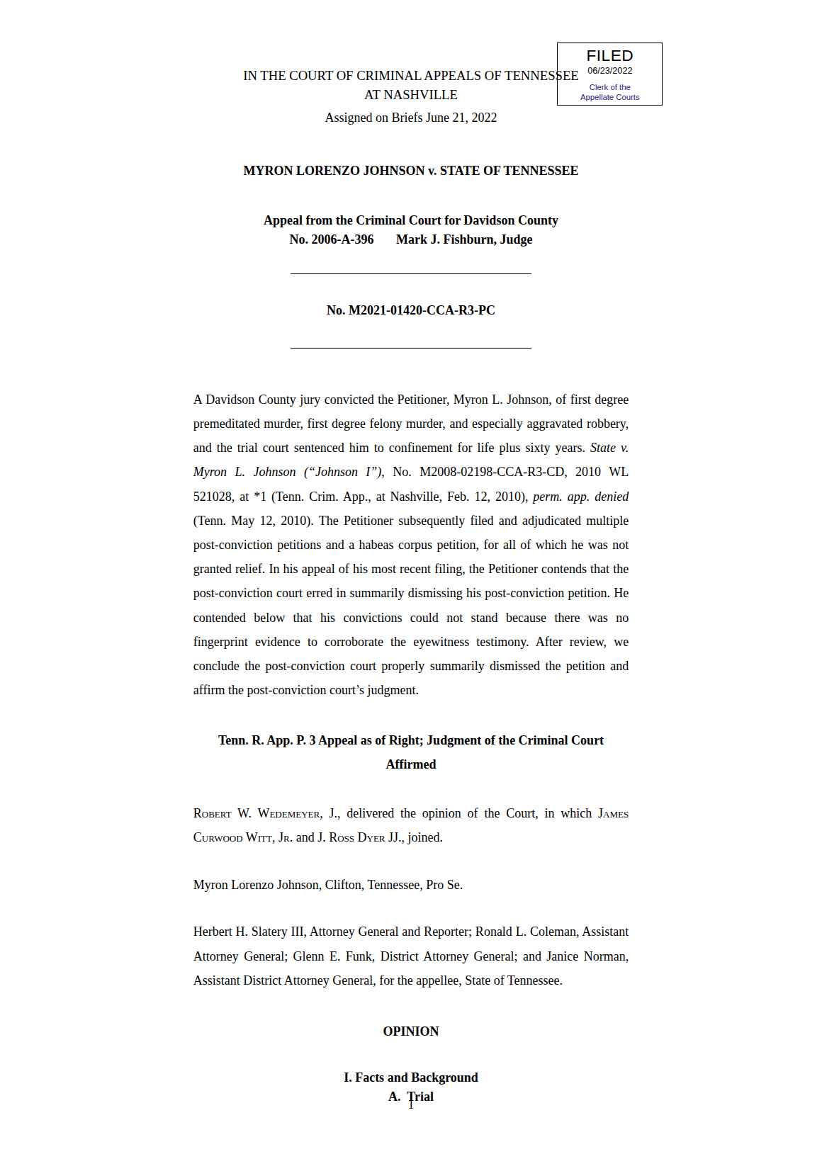FILED
06/23/2022
Clerk of the Appellate Courts
IN THE COURT OF CRIMINAL APPEALS OF TENNESSEE AT NASHVILLE
Assigned on Briefs June 21, 2022
MYRON LORENZO JOHNSON v. STATE OF TENNESSEE
Appeal from the Criminal Court for Davidson County No. 2006-A-396 Mark J. Fishburn, Judge
No. M2021-01420-CCA-R3-PC
A Davidson County jury convicted the Petitioner, Myron L. Johnson, of first degree premeditated murder, first degree felony murder, and especially aggravated robbery, and the trial court sentenced him to confinement for life plus sixty years. State v. Myron L. Johnson (“Johnson I”), No. M2008-02198-CCA-R3-CD, 2010 WL 521028, at *1 (Tenn. Crim. App., at Nashville, Feb. 12, 2010), perm. app. denied (Tenn. May 12, 2010). The Petitioner subsequently filed and adjudicated multiple post-conviction petitions and a habeas corpus petition, for all of which he was not granted relief. In his appeal of his most recent filing, the Petitioner contends that the post-conviction court erred in summarily dismissing his post-conviction petition. He contended below that his convictions could not stand because there was no fingerprint evidence to corroborate the eyewitness testimony. After review, we conclude the post-conviction court properly summarily dismissed the petition and affirm the post-conviction court’s judgment.
Tenn. R. App. P. 3 Appeal as of Right; Judgment of the Criminal Court Affirmed
Robert W. Wedemeyer, J., delivered the opinion of the Court, in which James Curwood Witt, Jr. and J. Ross Dyer JJ., joined.
Myron Lorenzo Johnson, Clifton, Tennessee, Pro Se.
Herbert H. Slatery III, Attorney General and Reporter; Ronald L. Coleman, Assistant Attorney General; Glenn E. Funk, District Attorney General; and Janice Norman, Assistant District Attorney General, for the appellee, State of Tennessee.
OPINION
I. Facts and Background A. Trial
1